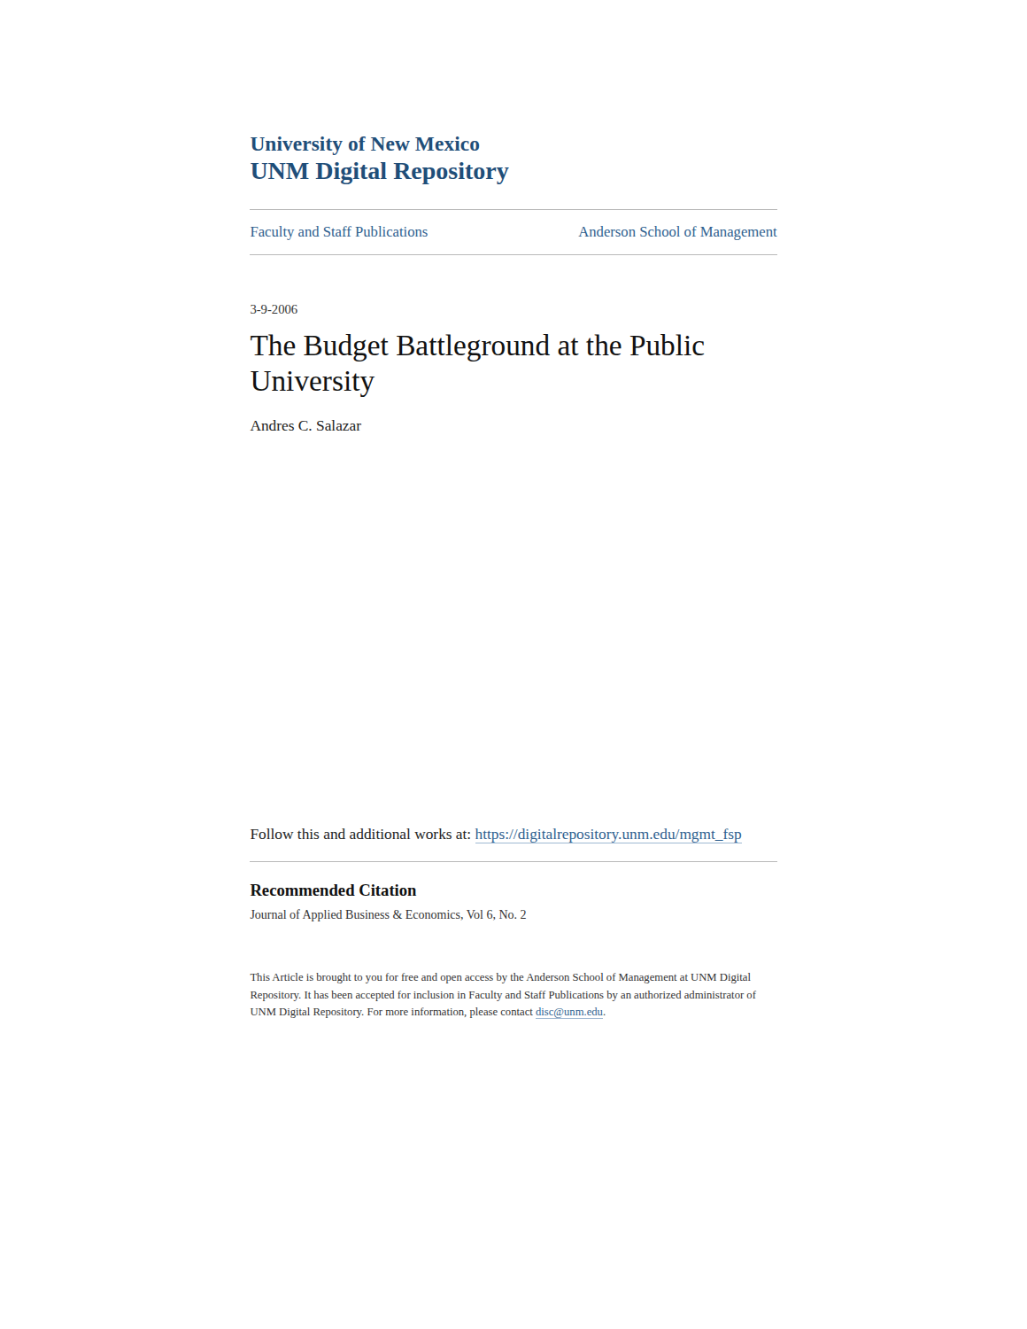University of New Mexico
UNM Digital Repository
Faculty and Staff Publications
Anderson School of Management
3-9-2006
The Budget Battleground at the Public University
Andres C. Salazar
Follow this and additional works at: https://digitalrepository.unm.edu/mgmt_fsp
Recommended Citation
Journal of Applied Business & Economics, Vol 6, No. 2
This Article is brought to you for free and open access by the Anderson School of Management at UNM Digital Repository. It has been accepted for inclusion in Faculty and Staff Publications by an authorized administrator of UNM Digital Repository. For more information, please contact disc@unm.edu.